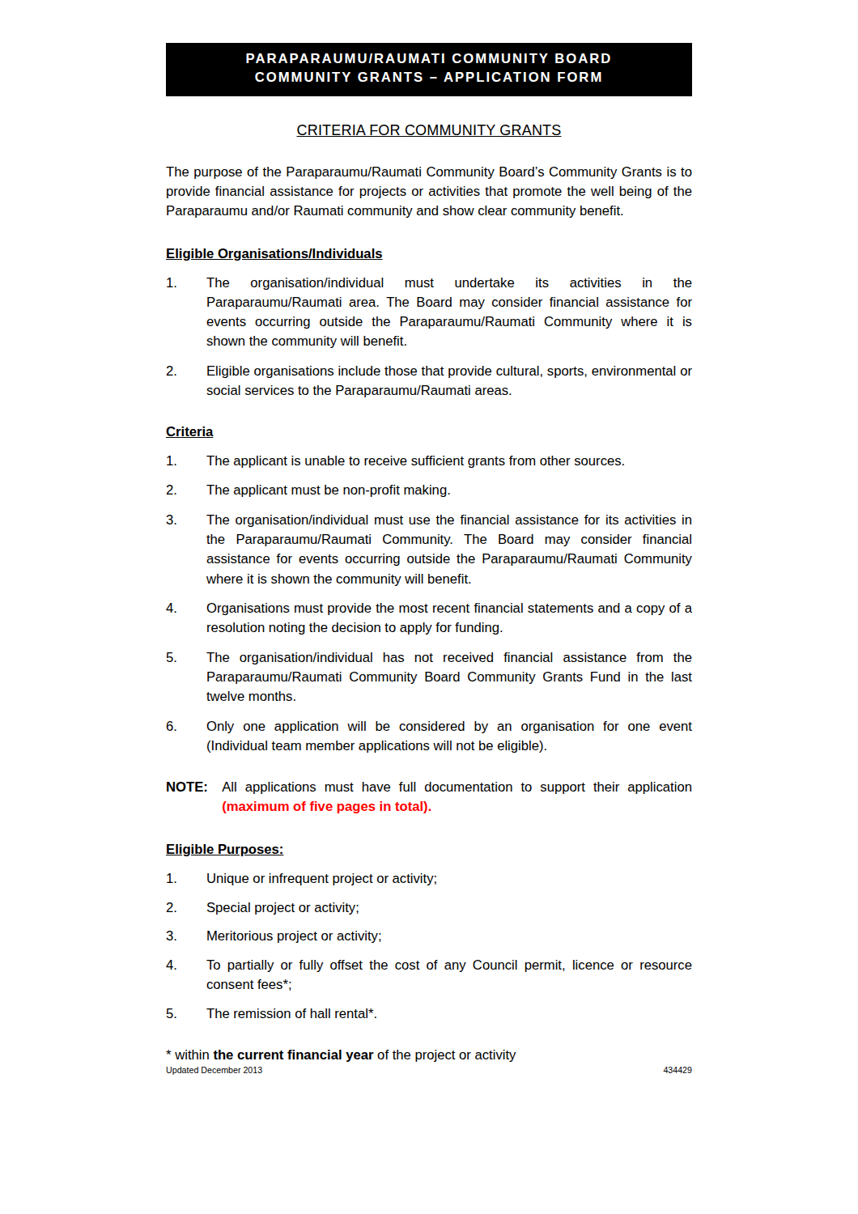PARAPARAUMU/RAUMATI COMMUNITY BOARD COMMUNITY GRANTS – APPLICATION FORM
CRITERIA FOR COMMUNITY GRANTS
The purpose of the Paraparaumu/Raumati Community Board’s Community Grants is to provide financial assistance for projects or activities that promote the well being of the Paraparaumu and/or Raumati community and show clear community benefit.
Eligible Organisations/Individuals
The organisation/individual must undertake its activities in the Paraparaumu/Raumati area. The Board may consider financial assistance for events occurring outside the Paraparaumu/Raumati Community where it is shown the community will benefit.
Eligible organisations include those that provide cultural, sports, environmental or social services to the Paraparaumu/Raumati areas.
Criteria
The applicant is unable to receive sufficient grants from other sources.
The applicant must be non-profit making.
The organisation/individual must use the financial assistance for its activities in the Paraparaumu/Raumati Community. The Board may consider financial assistance for events occurring outside the Paraparaumu/Raumati Community where it is shown the community will benefit.
Organisations must provide the most recent financial statements and a copy of a resolution noting the decision to apply for funding.
The organisation/individual has not received financial assistance from the Paraparaumu/Raumati Community Board Community Grants Fund in the last twelve months.
Only one application will be considered by an organisation for one event (Individual team member applications will not be eligible).
| NOTE: | All applications must have full documentation to support their application (maximum of five pages in total). |
Eligible Purposes:
Unique or infrequent project or activity;
Special project or activity;
Meritorious project or activity;
To partially or fully offset the cost of any Council permit, licence or resource consent fees*;
The remission of hall rental*.
* within the current financial year of the project or activity
Updated December 2013 434429